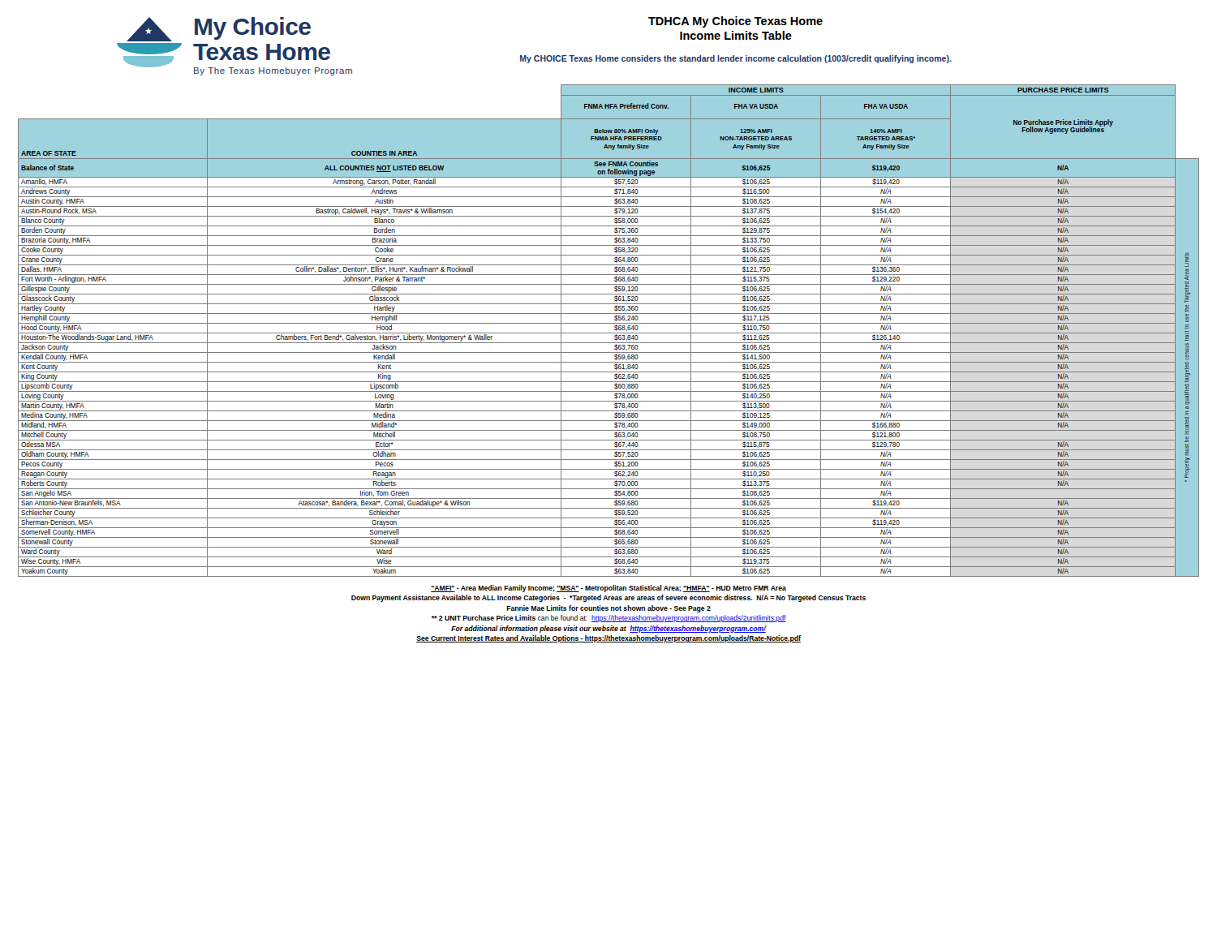★
My Choice
Texas Home
By The Texas Homebuyer Program
TDHCA My Choice Texas Home
Income Limits Table
My CHOICE Texas Home considers the standard lender income calculation (1003/credit qualifying income).
| | | INCOME LIMITS | PURCHASE PRICE LIMITS | |
| | | FNMA HFA Preferred Conv. | FHA VA USDA | FHA VA USDA | No Purchase Price Limits Apply Follow Agency Guidelines | |
| AREA OF STATE | COUNTIES IN AREA | Below 80% AMFI Only FNMA HFA PREFERRED Any family Size | 125% AMFI NON-TARGETED AREAS Any Family Size | 140% AMFI TARGETED AREAS* Any Family Size | |
| Balance of State | ALL COUNTIES NOT LISTED BELOW | See FNMA Counties on following page | $106,625 | $119,420 | N/A | * Property must be located in a qualified targeted census tract to use the Targeted Area Limits |
| Amarillo, HMFA | Armstrong, Carson, Potter, Randall | $57,520 | $106,625 | $119,420 | N/A |
| Andrews County | Andrews | $71,840 | $116,500 | N/A | N/A |
| Austin County, HMFA | Austin | $63,840 | $108,625 | N/A | N/A |
| Austin-Round Rock, MSA | Bastrop, Caldwell, Hays*, Travis* & Williamson | $79,120 | $137,875 | $154,420 | N/A |
| Blanco County | Blanco | $58,000 | $106,625 | N/A | N/A |
| Borden County | Borden | $75,360 | $129,875 | N/A | N/A |
| Brazoria County, HMFA | Brazoria | $63,840 | $133,750 | N/A | N/A |
| Cooke County | Cooke | $58,320 | $106,625 | N/A | N/A |
| Crane County | Crane | $64,800 | $106,625 | N/A | N/A |
| Dallas, HMFA | Collin*, Dallas*, Denton*, Ellis*, Hunt*, Kaufman* & Rockwall | $68,640 | $121,750 | $136,360 | N/A |
| Fort Worth - Arlington, HMFA | Johnson*, Parker & Tarrant* | $68,640 | $115,375 | $129,220 | N/A |
| Gillespie County | Gillespie | $59,120 | $106,625 | N/A | N/A |
| Glasscock County | Glasscock | $61,520 | $106,625 | N/A | N/A |
| Hartley County | Hartley | $55,360 | $106,625 | N/A | N/A |
| Hemphill County | Hemphill | $56,240 | $117,125 | N/A | N/A |
| Hood County, HMFA | Hood | $68,640 | $110,750 | N/A | N/A |
| Houston-The Woodlands-Sugar Land, HMFA | Chambers, Fort Bend*, Galveston, Harris*, Liberty, Montgomery* & Waller | $63,840 | $112,625 | $126,140 | N/A |
| Jackson County | Jackson | $63,760 | $106,625 | N/A | N/A |
| Kendall County, HMFA | Kendall | $59,680 | $141,500 | N/A | N/A |
| Kent County | Kent | $61,840 | $106,625 | N/A | N/A |
| King County | King | $62,640 | $106,625 | N/A | N/A |
| Lipscomb County | Lipscomb | $60,880 | $106,625 | N/A | N/A |
| Loving County | Loving | $78,000 | $140,250 | N/A | N/A |
| Martin County, HMFA | Martin | $78,400 | $113,500 | N/A | N/A |
| Medina County, HMFA | Medina | $59,680 | $109,125 | N/A | N/A |
| Midland, HMFA | Midland* | $78,400 | $149,000 | $166,880 | N/A |
| Mitchell County | Mitchell | $63,040 | $108,750 | $121,800 | |
| Odessa MSA | Ector* | $67,440 | $115,875 | $129,780 | N/A |
| Oldham County, HMFA | Oldham | $57,520 | $106,625 | N/A | N/A |
| Pecos County | Pecos | $51,200 | $106,625 | N/A | N/A |
| Reagan County | Reagan | $62,240 | $110,250 | N/A | N/A |
| Roberts County | Roberts | $70,000 | $113,375 | N/A | N/A |
| San Angelo MSA | Irion, Tom Green | $54,800 | $108,625 | N/A | |
| San Antonio-New Braunfels, MSA | Atascosa*, Bandera, Bexar*, Comal, Guadalupe* & Wilson | $59,680 | $106,625 | $119,420 | N/A |
| Schleicher County | Schleicher | $59,520 | $106,625 | N/A | N/A |
| Sherman-Denison, MSA | Grayson | $56,400 | $106,625 | $119,420 | N/A |
| Somervell County, HMFA | Somervell | $68,640 | $106,625 | N/A | N/A |
| Stonewall County | Stonewall | $65,680 | $106,625 | N/A | N/A |
| Ward County | Ward | $63,680 | $106,625 | N/A | N/A |
| Wise County, HMFA | Wise | $68,640 | $119,375 | N/A | N/A |
| Yoakum County | Yoakum | $63,840 | $106,625 | N/A | N/A |
"AMFI" - Area Median Family Income; "MSA" - Metropolitan Statistical Area; "HMFA" - HUD Metro FMR Area
Down Payment Assistance Available to ALL Income Categories - *Targeted Areas are areas of severe economic distress. N/A = No Targeted Census Tracts
Fannie Mae Limits for counties not shown above - See Page 2
** 2 UNIT Purchase Price Limits can be found at: https://thetexashomebuyerprogram.com/uploads/2unitlimits.pdf
For additional information please visit our website at https://thetexashomebuyerprogram.com/
See Current Interest Rates and Available Options - https://thetexashomebuyerprogram.com/uploads/Rate-Notice.pdf